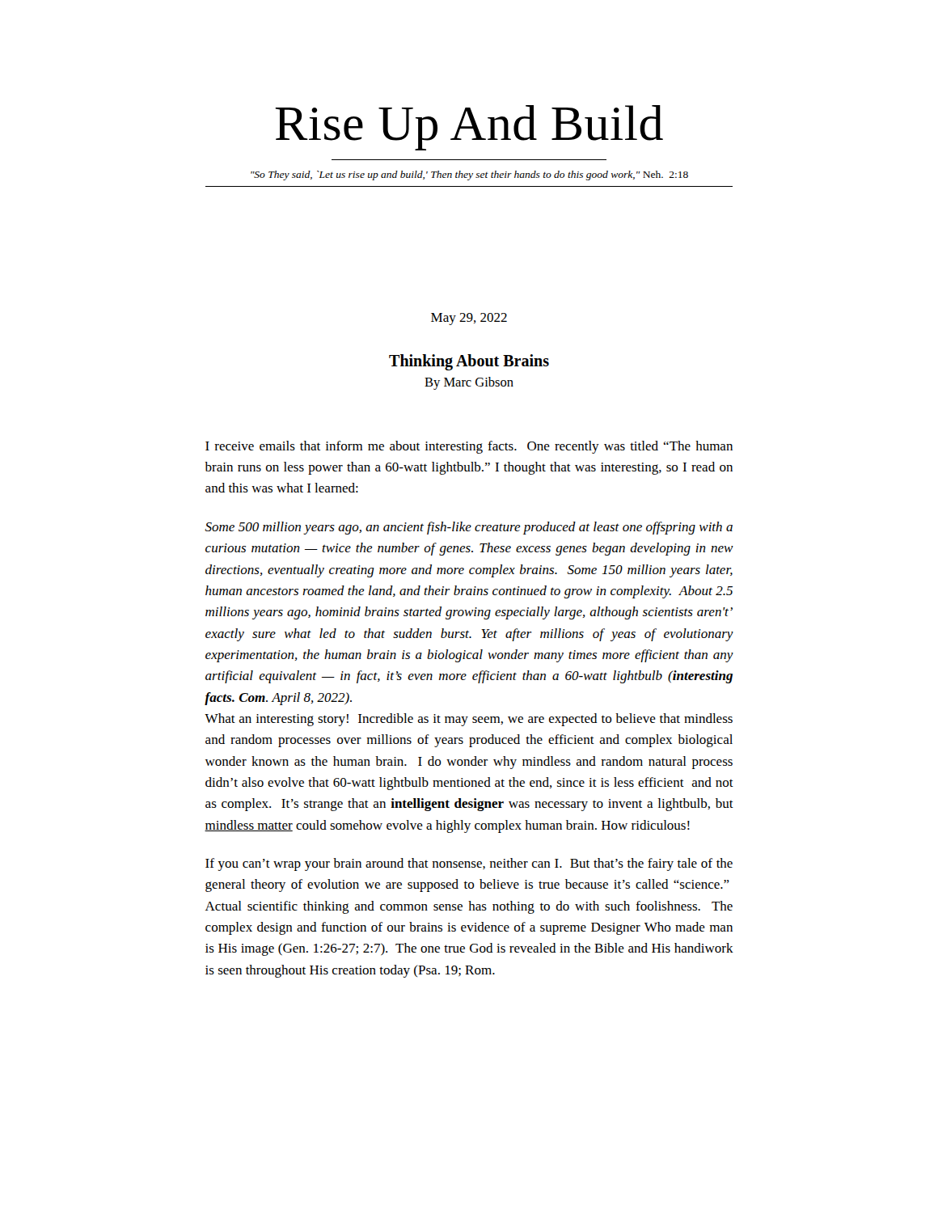Rise Up And Build
"So They said, `Let us rise up and build,' Then they set their hands to do this good work," Neh. 2:18
May 29, 2022
Thinking About Brains
By Marc Gibson
I receive emails that inform me about interesting facts. One recently was titled “The human brain runs on less power than a 60-watt lightbulb.” I thought that was interesting, so I read on and this was what I learned:
Some 500 million years ago, an ancient fish-like creature produced at least one offspring with a curious mutation — twice the number of genes. These excess genes began developing in new directions, eventually creating more and more complex brains. Some 150 million years later, human ancestors roamed the land, and their brains continued to grow in complexity. About 2.5 millions years ago, hominid brains started growing especially large, although scientists aren't’ exactly sure what led to that sudden burst. Yet after millions of yeas of evolutionary experimentation, the human brain is a biological wonder many times more efficient than any artificial equivalent — in fact, it’s even more efficient than a 60-watt lightbulb (interesting facts. Com. April 8, 2022).
What an interesting story! Incredible as it may seem, we are expected to believe that mindless and random processes over millions of years produced the efficient and complex biological wonder known as the human brain. I do wonder why mindless and random natural process didn’t also evolve that 60-watt lightbulb mentioned at the end, since it is less efficient and not as complex. It’s strange that an intelligent designer was necessary to invent a lightbulb, but mindless matter could somehow evolve a highly complex human brain. How ridiculous!
If you can’t wrap your brain around that nonsense, neither can I. But that’s the fairy tale of the general theory of evolution we are supposed to believe is true because it’s called “science.” Actual scientific thinking and common sense has nothing to do with such foolishness. The complex design and function of our brains is evidence of a supreme Designer Who made man is His image (Gen. 1:26-27; 2:7). The one true God is revealed in the Bible and His handiwork is seen throughout His creation today (Psa. 19; Rom.